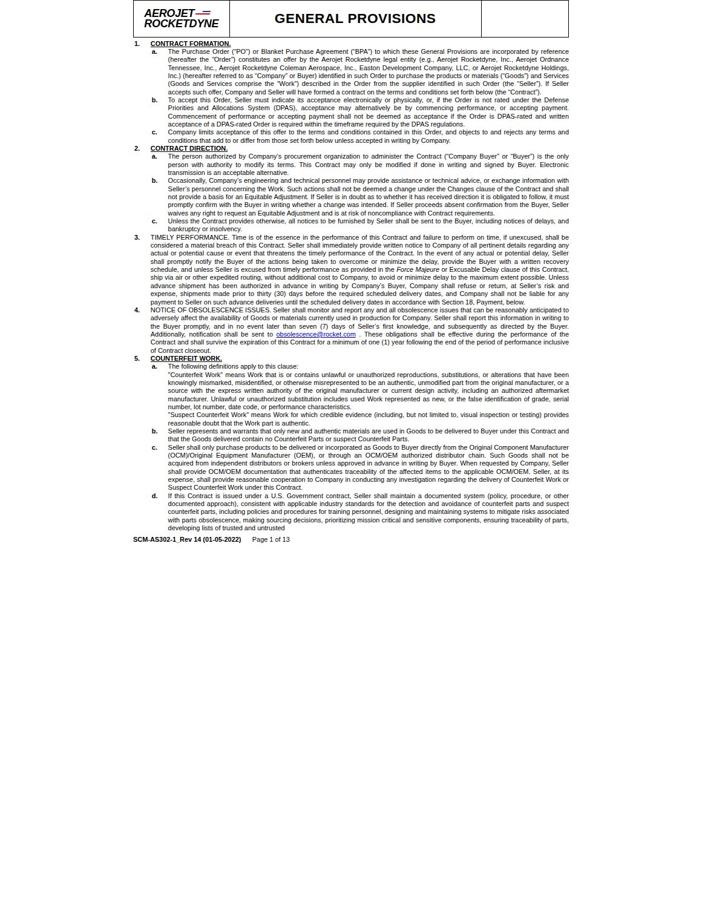| AEROJET ROCKETDYNE | GENERAL PROVISIONS | |
CONTRACT FORMATION.
The Purchase Order (“PO”) or Blanket Purchase Agreement (“BPA”) to which these General Provisions are incorporated by reference (hereafter the “Order”) constitutes an offer by the Aerojet Rocketdyne legal entity (e.g., Aerojet Rocketdyne, Inc., Aerojet Ordnance Tennessee, Inc., Aerojet Rocketdyne Coleman Aerospace, Inc., Easton Development Company, LLC, or Aerojet Rocketdyne Holdings, Inc.) (hereafter referred to as “Company” or Buyer) identified in such Order to purchase the products or materials (“Goods”) and Services (Goods and Services comprise the “Work”) described in the Order from the supplier identified in such Order (the “Seller”). If Seller accepts such offer, Company and Seller will have formed a contract on the terms and conditions set forth below (the “Contract”).
To accept this Order, Seller must indicate its acceptance electronically or physically, or, if the Order is not rated under the Defense Priorities and Allocations System (DPAS), acceptance may alternatively be by commencing performance, or accepting payment. Commencement of performance or accepting payment shall not be deemed as acceptance if the Order is DPAS-rated and written acceptance of a DPAS-rated Order is required within the timeframe required by the DPAS regulations.
Company limits acceptance of this offer to the terms and conditions contained in this Order, and objects to and rejects any terms and conditions that add to or differ from those set forth below unless accepted in writing by Company.
CONTRACT DIRECTION.
The person authorized by Company’s procurement organization to administer the Contract (“Company Buyer” or “Buyer”) is the only person with authority to modify its terms. This Contract may only be modified if done in writing and signed by Buyer. Electronic transmission is an acceptable alternative.
Occasionally, Company’s engineering and technical personnel may provide assistance or technical advice, or exchange information with Seller’s personnel concerning the Work. Such actions shall not be deemed a change under the Changes clause of the Contract and shall not provide a basis for an Equitable Adjustment. If Seller is in doubt as to whether it has received direction it is obligated to follow, it must promptly confirm with the Buyer in writing whether a change was intended. If Seller proceeds absent confirmation from the Buyer, Seller waives any right to request an Equitable Adjustment and is at risk of noncompliance with Contract requirements.
Unless the Contract provides otherwise, all notices to be furnished by Seller shall be sent to the Buyer, including notices of delays, and bankruptcy or insolvency.
TIMELY PERFORMANCE. Time is of the essence in the performance of this Contract and failure to perform on time, if unexcused, shall be considered a material breach of this Contract. Seller shall immediately provide written notice to Company of all pertinent details regarding any actual or potential cause or event that threatens the timely performance of the Contract. In the event of any actual or potential delay, Seller shall promptly notify the Buyer of the actions being taken to overcome or minimize the delay, provide the Buyer with a written recovery schedule, and unless Seller is excused from timely performance as provided in the Force Majeure or Excusable Delay clause of this Contract, ship via air or other expedited routing, without additional cost to Company, to avoid or minimize delay to the maximum extent possible. Unless advance shipment has been authorized in advance in writing by Company’s Buyer, Company shall refuse or return, at Seller’s risk and expense, shipments made prior to thirty (30) days before the required scheduled delivery dates, and Company shall not be liable for any payment to Seller on such advance deliveries until the scheduled delivery dates in accordance with Section 18, Payment, below.
NOTICE OF OBSOLESCENCE ISSUES. Seller shall monitor and report any and all obsolescence issues that can be reasonably anticipated to adversely affect the availability of Goods or materials currently used in production for Company. Seller shall report this information in writing to the Buyer promptly, and in no event later than seven (7) days of Seller’s first knowledge, and subsequently as directed by the Buyer. Additionally, notification shall be sent to obsolescence@rocket.com . These obligations shall be effective during the performance of the Contract and shall survive the expiration of this Contract for a minimum of one (1) year following the end of the period of performance inclusive of Contract closeout.
COUNTERFEIT WORK.
The following definitions apply to this clause:
"Counterfeit Work" means Work that is or contains unlawful or unauthorized reproductions, substitutions, or alterations that have been knowingly mismarked, misidentified, or otherwise misrepresented to be an authentic, unmodified part from the original manufacturer, or a source with the express written authority of the original manufacturer or current design activity, including an authorized aftermarket manufacturer. Unlawful or unauthorized substitution includes used Work represented as new, or the false identification of grade, serial number, lot number, date code, or performance characteristics.
"Suspect Counterfeit Work" means Work for which credible evidence (including, but not limited to, visual inspection or testing) provides reasonable doubt that the Work part is authentic.
Seller represents and warrants that only new and authentic materials are used in Goods to be delivered to Buyer under this Contract and that the Goods delivered contain no Counterfeit Parts or suspect Counterfeit Parts.
Seller shall only purchase products to be delivered or incorporated as Goods to Buyer directly from the Original Component Manufacturer (OCM)/Original Equipment Manufacturer (OEM), or through an OCM/OEM authorized distributor chain. Such Goods shall not be acquired from independent distributors or brokers unless approved in advance in writing by Buyer. When requested by Company, Seller shall provide OCM/OEM documentation that authenticates traceability of the affected items to the applicable OCM/OEM. Seller, at its expense, shall provide reasonable cooperation to Company in conducting any investigation regarding the delivery of Counterfeit Work or Suspect Counterfeit Work under this Contract.
If this Contract is issued under a U.S. Government contract, Seller shall maintain a documented system (policy, procedure, or other documented approach), consistent with applicable industry standards for the detection and avoidance of counterfeit parts and suspect counterfeit parts, including policies and procedures for training personnel, designing and maintaining systems to mitigate risks associated with parts obsolescence, making sourcing decisions, prioritizing mission critical and sensitive components, ensuring traceability of parts, developing lists of trusted and untrusted
SCM-AS302-1_Rev 14 (01-05-2022) Page 1 of 13